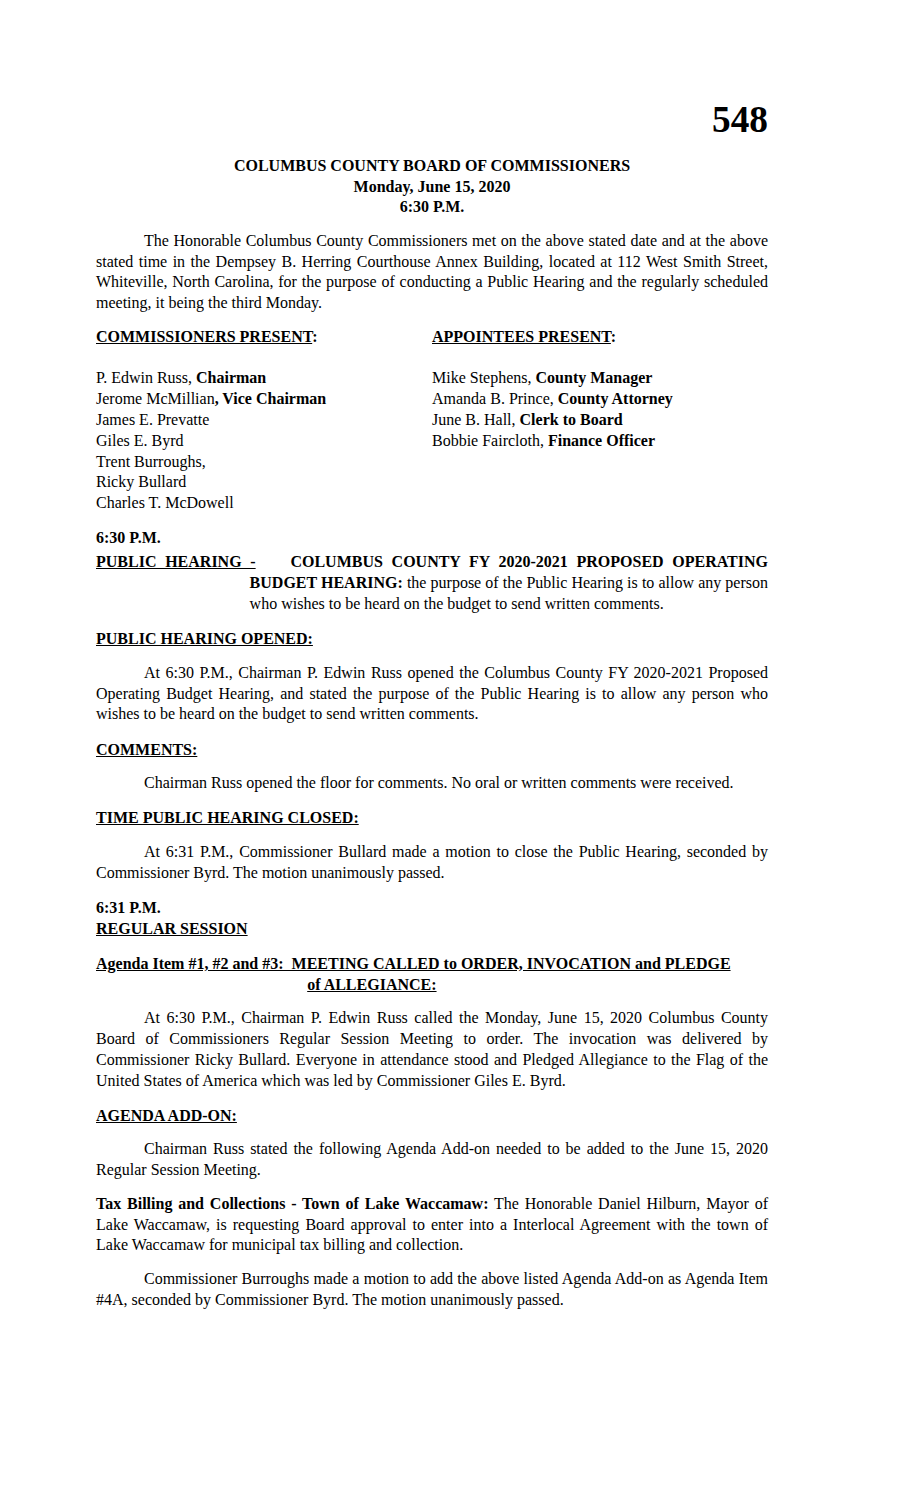548
Columbus County Board of Commissioners
Monday, June 15, 2020
6:30 P.M.
The Honorable Columbus County Commissioners met on the above stated date and at the above stated time in the Dempsey B. Herring Courthouse Annex Building, located at 112 West Smith Street, Whiteville, North Carolina, for the purpose of conducting a Public Hearing and the regularly scheduled meeting, it being the third Monday.
| COMMISSIONERS PRESENT : | APPOINTEES PRESENT : |
| P. Edwin Russ, Chairman | Mike Stephens, County Manager |
| Jerome McMillian , Vice Chairman | Amanda B. Prince, County Attorney |
| James E. Prevatte | June B. Hall, Clerk to Board |
| Giles E. Byrd | Bobbie Faircloth, Finance Officer |
| Trent Burroughs, | |
| Ricky Bullard | |
| Charles T. McDowell | |
6:30 P.M.
PUBLIC HEARING - COLUMBUS COUNTY FY 2020-2021 PROPOSED OPERATING BUDGET HEARING: the purpose of the Public Hearing is to allow any person who wishes to be heard on the budget to send written comments.
PUBLIC HEARING OPENED:
At 6:30 P.M., Chairman P. Edwin Russ opened the Columbus County FY 2020-2021 Proposed Operating Budget Hearing, and stated the purpose of the Public Hearing is to allow any person who wishes to be heard on the budget to send written comments.
COMMENTS:
Chairman Russ opened the floor for comments. No oral or written comments were received.
TIME PUBLIC HEARING CLOSED:
At 6:31 P.M., Commissioner Bullard made a motion to close the Public Hearing, seconded by Commissioner Byrd. The motion unanimously passed.
6:31 P.M.
REGULAR SESSION
Agenda Item #1, #2 and #3: MEETING CALLED to ORDER, INVOCATION and PLEDGE
of ALLEGIANCE:
At 6:30 P.M., Chairman P. Edwin Russ called the Monday, June 15, 2020 Columbus County Board of Commissioners Regular Session Meeting to order. The invocation was delivered by Commissioner Ricky Bullard. Everyone in attendance stood and Pledged Allegiance to the Flag of the United States of America which was led by Commissioner Giles E. Byrd.
AGENDA ADD-ON:
Chairman Russ stated the following Agenda Add-on needed to be added to the June 15, 2020 Regular Session Meeting.
Tax Billing and Collections - Town of Lake Waccamaw: The Honorable Daniel Hilburn, Mayor of Lake Waccamaw, is requesting Board approval to enter into a Interlocal Agreement with the town of Lake Waccamaw for municipal tax billing and collection.
Commissioner Burroughs made a motion to add the above listed Agenda Add-on as Agenda Item #4A, seconded by Commissioner Byrd. The motion unanimously passed.